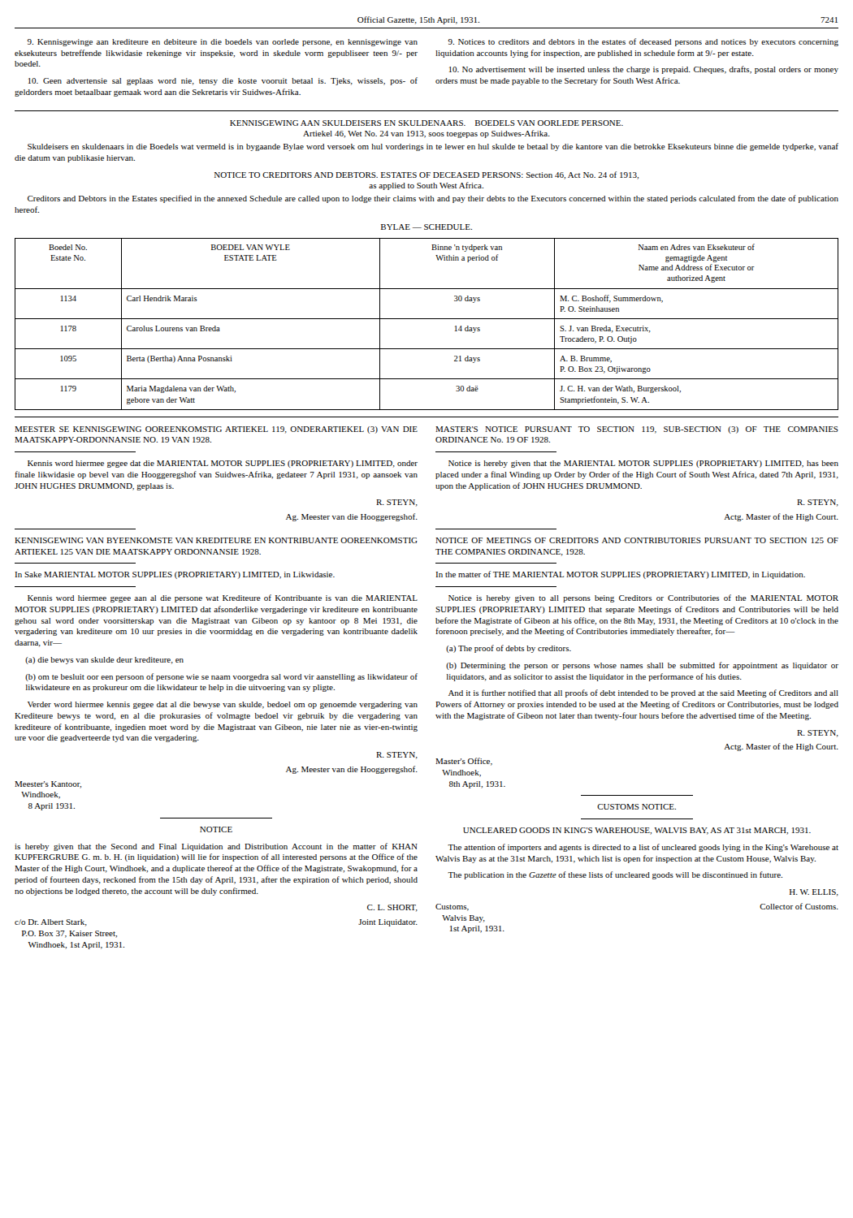Official Gazette, 15th April, 1931.
7241
9. Kennisgewinge aan krediteure en debiteure in die boedels van oorlede persone, en kennisgewinge van eksekuteurs betreffende likwidasie rekeninge vir inspeksie, word in skedule vorm gepubliseer teen 9/- per boedel.
10. Geen advertensie sal geplaas word nie, tensy die koste vooruit betaal is. Tjeks, wissels, pos- of geldorders moet betaalbaar gemaak word aan die Sekretaris vir Suidwes-Afrika.
9. Notices to creditors and debtors in the estates of deceased persons and notices by executors concerning liquidation accounts lying for inspection, are published in schedule form at 9/- per estate.
10. No advertisement will be inserted unless the charge is prepaid. Cheques, drafts, postal orders or money orders must be made payable to the Secretary for South West Africa.
KENNISGEWING AAN SKULDEISERS EN SKULDENAARS. BOEDELS VAN OORLEDE PERSONE.
Artiekel 46, Wet No. 24 van 1913, soos toegepas op Suidwes-Afrika.
Skuldeisers en skuldenaars in die Boedels wat vermeld is in bygaande Bylae word versoek om hul vorderings in te lewer en hul skulde te betaal by die kantore van die betrokke Eksekuteurs binne die gemelde tydperke, vanaf die datum van publikasie hiervan.
NOTICE TO CREDITORS AND DEBTORS. ESTATES OF DECEASED PERSONS: Section 46, Act No. 24 of 1913,
as applied to South West Africa.
Creditors and Debtors in the Estates specified in the annexed Schedule are called upon to lodge their claims with and pay their debts to the Executors concerned within the stated periods calculated from the date of publication hereof.
BYLAE — SCHEDULE.
| Boedel No. Estate No. | BOEDEL VAN WYLE ESTATE LATE | Binne 'n tydperk van Within a period of | Naam en Adres van Eksekuteur of gemagtigde Agent Name and Address of Executor or authorized Agent |
| --- | --- | --- | --- |
| 1134 | Carl Hendrik Marais | 30 days | M. C. Boshoff, Summerdown, P. O. Steinhausen |
| 1178 | Carolus Lourens van Breda | 14 days | S. J. van Breda, Executrix, Trocadero, P. O. Outjo |
| 1095 | Berta (Bertha) Anna Posnanski | 21 days | A. B. Brumme, P. O. Box 23, Otjiwarongo |
| 1179 | Maria Magdalena van der Wath, gebore van der Watt | 30 daë | J. C. H. van der Wath, Burgerskool, Stamprietfontein, S. W. A. |
MEESTER SE KENNISGEWING OOREENKOMSTIG ARTIEKEL 119, ONDERARTIEKEL (3) VAN DIE MAATSKAPPY-ORDONNANSIE NO. 19 VAN 1928.
Kennis word hiermee gegee dat die MARIENTAL MOTOR SUPPLIES (PROPRIETARY) LIMITED, onder finale likwidasie op bevel van die Hooggeregshof van Suidwes-Afrika, gedateer 7 April 1931, op aansoek van JOHN HUGHES DRUMMOND, geplaas is.
R. STEYN,
Ag. Meester van die Hooggeregshof.
KENNISGEWING VAN BYEENKOMSTE VAN KREDITEURE EN KONTRIBUANTE OOREENKOMSTIG ARTIEKEL 125 VAN DIE MAATSKAPPY ORDONNANSIE 1928.
In Sake MARIENTAL MOTOR SUPPLIES (PROPRIETARY) LIMITED, in Likwidasie.
Kennis word hiermee gegee aan al die persone wat Krediteure of Kontribuante is van die MARIENTAL MOTOR SUPPLIES (PROPRIETARY) LIMITED dat afsonderlike vergaderinge vir krediteure en kontribuante gehou sal word onder voorsitterskap van die Magistraat van Gibeon op sy kantoor op 8 Mei 1931, die vergadering van krediteure om 10 uur presies in die voormiddag en die vergadering van kontribuante dadelik daarna, vir—
(a) die bewys van skulde deur krediteure, en
(b) om te besluit oor een persoon of persone wie se naam voorgedra sal word vir aanstelling as likwidateur of likwidateure en as prokureur om die likwidateur te help in die uitvoering van sy pligte.
Verder word hiermee kennis gegee dat al die bewyse van skulde, bedoel om op genoemde vergadering van Krediteure bewys te word, en al die prokurasies of volmagte bedoel vir gebruik by die vergadering van krediteure of kontribuante, ingedien moet word by die Magistraat van Gibeon, nie later nie as vier-en-twintig ure voor die geadverteerde tyd van die vergadering.
R. STEYN,
Ag. Meester van die Hooggeregshof.
Meester's Kantoor,
Windhoek,
8 April 1931.
NOTICE
is hereby given that the Second and Final Liquidation and Distribution Account in the matter of KHAN KUPFERGRUBE G. m. b. H. (in liquidation) will lie for inspection of all interested persons at the Office of the Master of the High Court, Windhoek, and a duplicate thereof at the Office of the Magistrate, Swakopmund, for a period of fourteen days, reckoned from the 15th day of April, 1931, after the expiration of which period, should no objections be lodged thereto, the account will be duly confirmed.
C. L. SHORT,
c/o Dr. Albert Stark,Joint Liquidator.
P.O. Box 37, Kaiser Street,
Windhoek, 1st April, 1931.
MASTER'S NOTICE PURSUANT TO SECTION 119, SUB-SECTION (3) OF THE COMPANIES ORDINANCE No. 19 OF 1928.
Notice is hereby given that the MARIENTAL MOTOR SUPPLIES (PROPRIETARY) LIMITED, has been placed under a final Winding up Order by Order of the High Court of South West Africa, dated 7th April, 1931, upon the Application of JOHN HUGHES DRUMMOND.
R. STEYN,
Actg. Master of the High Court.
NOTICE OF MEETINGS OF CREDITORS AND CONTRIBUTORIES PURSUANT TO SECTION 125 OF THE COMPANIES ORDINANCE, 1928.
In the matter of THE MARIENTAL MOTOR SUPPLIES (PROPRIETARY) LIMITED, in Liquidation.
Notice is hereby given to all persons being Creditors or Contributories of the MARIENTAL MOTOR SUPPLIES (PROPRIETARY) LIMITED that separate Meetings of Creditors and Contributories will be held before the Magistrate of Gibeon at his office, on the 8th May, 1931, the Meeting of Creditors at 10 o'clock in the forenoon precisely, and the Meeting of Contributories immediately thereafter, for—
(a) The proof of debts by creditors.
(b) Determining the person or persons whose names shall be submitted for appointment as liquidator or liquidators, and as solicitor to assist the liquidator in the performance of his duties.
And it is further notified that all proofs of debt intended to be proved at the said Meeting of Creditors and all Powers of Attorney or proxies intended to be used at the Meeting of Creditors or Contributories, must be lodged with the Magistrate of Gibeon not later than twenty-four hours before the advertised time of the Meeting.
R. STEYN,
Actg. Master of the High Court.
Master's Office,
Windhoek,
8th April, 1931.
CUSTOMS NOTICE.
UNCLEARED GOODS IN KING'S WAREHOUSE, WALVIS BAY, AS AT 31st MARCH, 1931.
The attention of importers and agents is directed to a list of uncleared goods lying in the King's Warehouse at Walvis Bay as at the 31st March, 1931, which list is open for inspection at the Custom House, Walvis Bay.
The publication in the Gazette of these lists of uncleared goods will be discontinued in future.
H. W. ELLIS,
Customs,Collector of Customs.
Walvis Bay,
1st April, 1931.